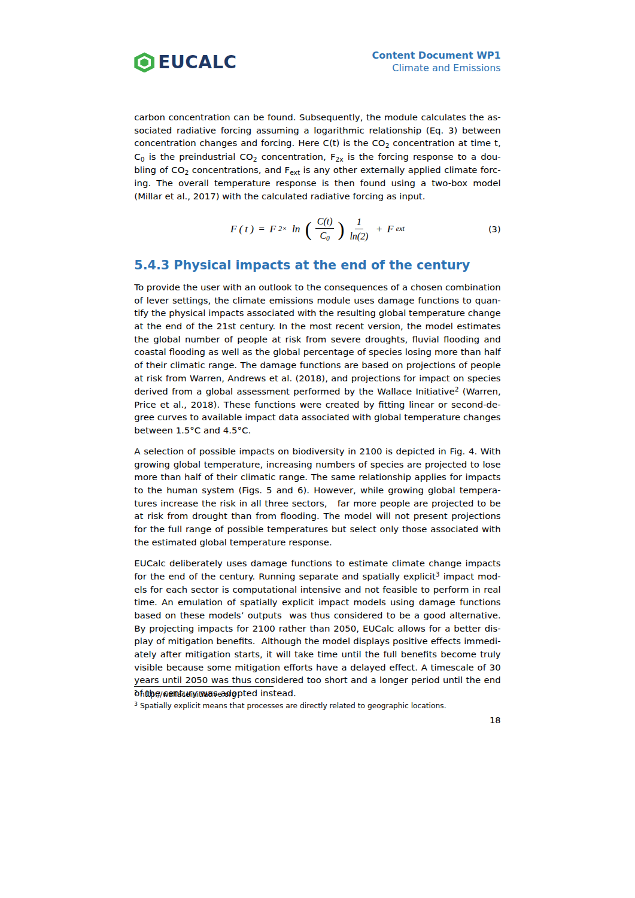EUCALC
Content Document WP1
Climate and Emissions
carbon concentration can be found. Subsequently, the module calculates the associated radiative forcing assuming a logarithmic relationship (Eq. 3) between concentration changes and forcing. Here C(t) is the CO2 concentration at time t, C0 is the preindustrial CO2 concentration, F2x is the forcing response to a doubling of CO2 concentrations, and Fext is any other externally applied climate forcing. The overall temperature response is then found using a two-box model (Millar et al., 2017) with the calculated radiative forcing as input.
F(t) = F2× ln ( C(t) C0 ) 1 ln(2) + Fext
(3)
5.4.3 Physical impacts at the end of the century
To provide the user with an outlook to the consequences of a chosen combination of lever settings, the climate emissions module uses damage functions to quantify the physical impacts associated with the resulting global temperature change at the end of the 21st century. In the most recent version, the model estimates the global number of people at risk from severe droughts, fluvial flooding and coastal flooding as well as the global percentage of species losing more than half of their climatic range. The damage functions are based on projections of people at risk from Warren, Andrews et al. (2018), and projections for impact on species derived from a global assessment performed by the Wallace Initiative2 (Warren, Price et al., 2018). These functions were created by fitting linear or second-degree curves to available impact data associated with global temperature changes between 1.5°C and 4.5°C.
A selection of possible impacts on biodiversity in 2100 is depicted in Fig. 4. With growing global temperature, increasing numbers of species are projected to lose more than half of their climatic range. The same relationship applies for impacts to the human system (Figs. 5 and 6). However, while growing global temperatures increase the risk in all three sectors, far more people are projected to be at risk from drought than from flooding. The model will not present projections for the full range of possible temperatures but select only those associated with the estimated global temperature response.
EUCalc deliberately uses damage functions to estimate climate change impacts for the end of the century. Running separate and spatially explicit3 impact models for each sector is computational intensive and not feasible to perform in real time. An emulation of spatially explicit impact models using damage functions based on these models’ outputs was thus considered to be a good alternative. By projecting impacts for 2100 rather than 2050, EUCalc allows for a better display of mitigation benefits. Although the model displays positive effects immediately after mitigation starts, it will take time until the full benefits become truly visible because some mitigation efforts have a delayed effect. A timescale of 30 years until 2050 was thus considered too short and a longer period until the end of the century was adopted instead.
2 http://wallaceinitiative.org
3 Spatially explicit means that processes are directly related to geographic locations.
18